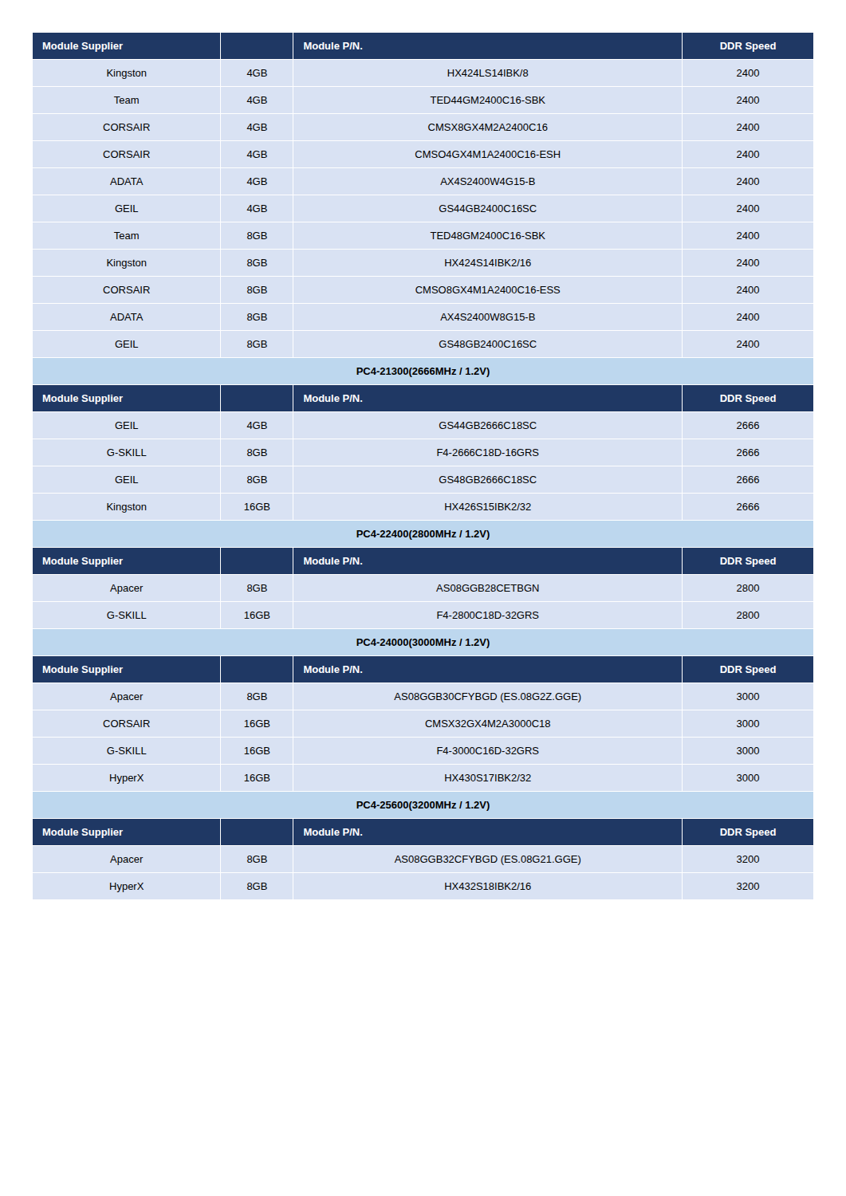| Module Supplier | | Module P/N. | DDR Speed |
| --- | --- | --- | --- |
| Kingston | 4GB | HX424LS14IBK/8 | 2400 |
| Team | 4GB | TED44GM2400C16-SBK | 2400 |
| CORSAIR | 4GB | CMSX8GX4M2A2400C16 | 2400 |
| CORSAIR | 4GB | CMSO4GX4M1A2400C16-ESH | 2400 |
| ADATA | 4GB | AX4S2400W4G15-B | 2400 |
| GEIL | 4GB | GS44GB2400C16SC | 2400 |
| Team | 8GB | TED48GM2400C16-SBK | 2400 |
| Kingston | 8GB | HX424S14IBK2/16 | 2400 |
| CORSAIR | 8GB | CMSO8GX4M1A2400C16-ESS | 2400 |
| ADATA | 8GB | AX4S2400W8G15-B | 2400 |
| GEIL | 8GB | GS48GB2400C16SC | 2400 |
| PC4-21300(2666MHz / 1.2V) |
| Module Supplier | | Module P/N. | DDR Speed |
| GEIL | 4GB | GS44GB2666C18SC | 2666 |
| G-SKILL | 8GB | F4-2666C18D-16GRS | 2666 |
| GEIL | 8GB | GS48GB2666C18SC | 2666 |
| Kingston | 16GB | HX426S15IBK2/32 | 2666 |
| PC4-22400(2800MHz / 1.2V) |
| Module Supplier | | Module P/N. | DDR Speed |
| Apacer | 8GB | AS08GGB28CETBGN | 2800 |
| G-SKILL | 16GB | F4-2800C18D-32GRS | 2800 |
| PC4-24000(3000MHz / 1.2V) |
| Module Supplier | | Module P/N. | DDR Speed |
| Apacer | 8GB | AS08GGB30CFYBGD (ES.08G2Z.GGE) | 3000 |
| CORSAIR | 16GB | CMSX32GX4M2A3000C18 | 3000 |
| G-SKILL | 16GB | F4-3000C16D-32GRS | 3000 |
| HyperX | 16GB | HX430S17IBK2/32 | 3000 |
| PC4-25600(3200MHz / 1.2V) |
| Module Supplier | | Module P/N. | DDR Speed |
| Apacer | 8GB | AS08GGB32CFYBGD (ES.08G21.GGE) | 3200 |
| HyperX | 8GB | HX432S18IBK2/16 | 3200 |